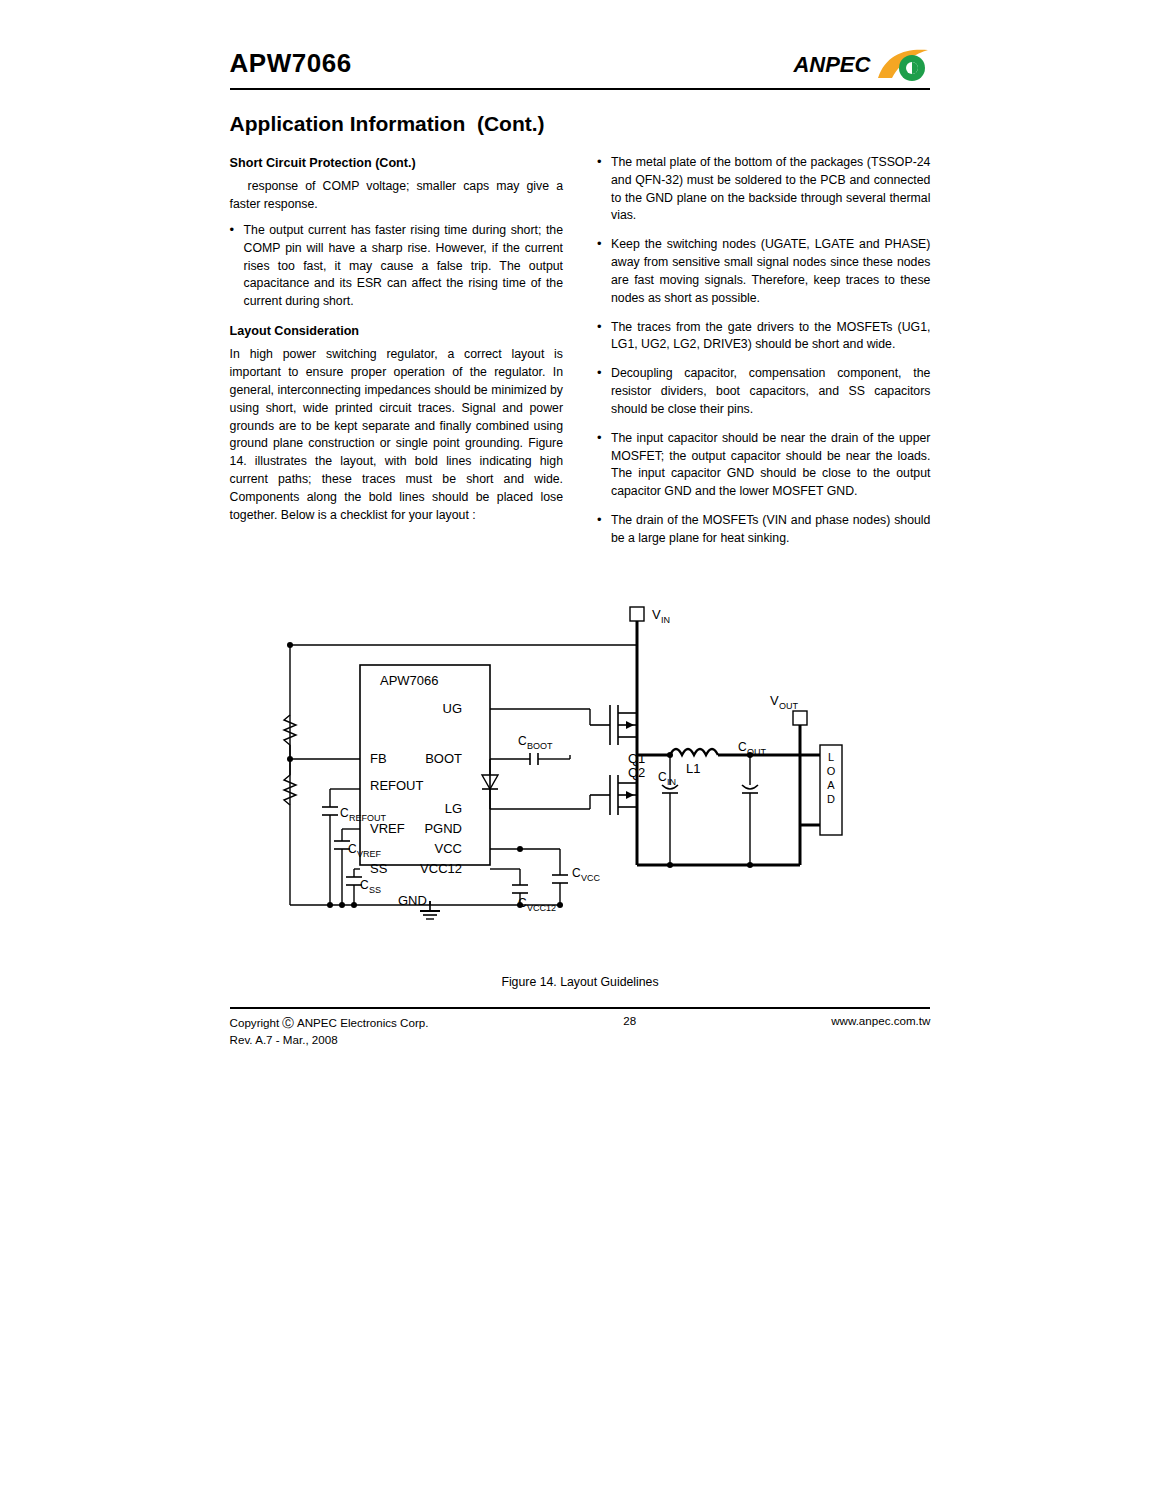APW7066
ANPEC
Application Information (Cont.)
Short Circuit Protection (Cont.)
response of COMP voltage; smaller caps may give a faster response.
The output current has faster rising time during short; the COMP pin will have a sharp rise. However, if the current rises too fast, it may cause a false trip. The output capacitance and its ESR can affect the rising time of the current during short.
Layout Consideration
In high power switching regulator, a correct layout is important to ensure proper operation of the regulator. In general, interconnecting impedances should be minimized by using short, wide printed circuit traces. Signal and power grounds are to be kept separate and finally combined using ground plane construction or single point grounding. Figure 14. illustrates the layout, with bold lines indicating high current paths; these traces must be short and wide. Components along the bold lines should be placed lose together. Below is a checklist for your layout :
The metal plate of the bottom of the packages (TSSOP-24 and QFN-32) must be soldered to the PCB and connected to the GND plane on the backside through several thermal vias.
Keep the switching nodes (UGATE, LGATE and PHASE) away from sensitive small signal nodes since these nodes are fast moving signals. Therefore, keep traces to these nodes as short as possible.
The traces from the gate drivers to the MOSFETs (UG1, LG1, UG2, LG2, DRIVE3) should be short and wide.
Decoupling capacitor, compensation component, the resistor dividers, boot capacitors, and SS capacitors should be close their pins.
The input capacitor should be near the drain of the upper MOSFET; the output capacitor should be near the loads. The input capacitor GND should be close to the output capacitor GND and the lower MOSFET GND.
The drain of the MOSFETs (VIN and phase nodes) should be a large plane for heat sinking.
APW7066 UG BOOT LG PGND VCC VCC12 FB REFOUT VREF SS GND V IN Q1 Q2 C BOOT L1 C IN C OUT V OUT L O A D C VCC C VCC12 C REFOUT C VREF C SS
Figure 14. Layout Guidelines
Copyright Ⓒ ANPEC Electronics Corp.
Rev. A.7 - Mar., 2008
28
www.anpec.com.tw